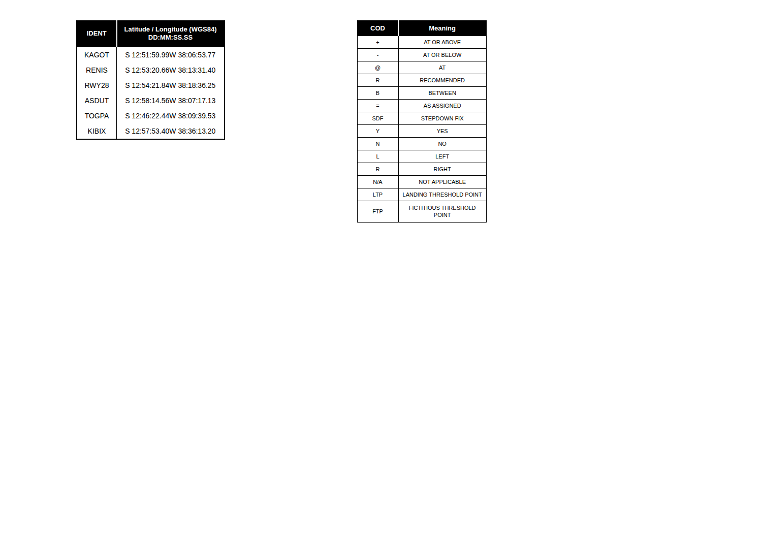| IDENT | Latitude / Longitude (WGS84) DD:MM:SS.SS |
| --- | --- |
| KAGOT | S 12:51:59.99W 38:06:53.77 |
| RENIS | S 12:53:20.66W 38:13:31.40 |
| RWY28 | S 12:54:21.84W 38:18:36.25 |
| ASDUT | S 12:58:14.56W 38:07:17.13 |
| TOGPA | S 12:46:22.44W 38:09:39.53 |
| KIBIX | S 12:57:53.40W 38:36:13.20 |
| COD | Meaning |
| --- | --- |
| + | AT OR ABOVE |
| - | AT OR BELOW |
| @ | AT |
| R | RECOMMENDED |
| B | BETWEEN |
| = | AS ASSIGNED |
| SDF | STEPDOWN FIX |
| Y | YES |
| N | NO |
| L | LEFT |
| R | RIGHT |
| N/A | NOT APPLICABLE |
| LTP | LANDING THRESHOLD POINT |
| FTP | FICTITIOUS THRESHOLD POINT |